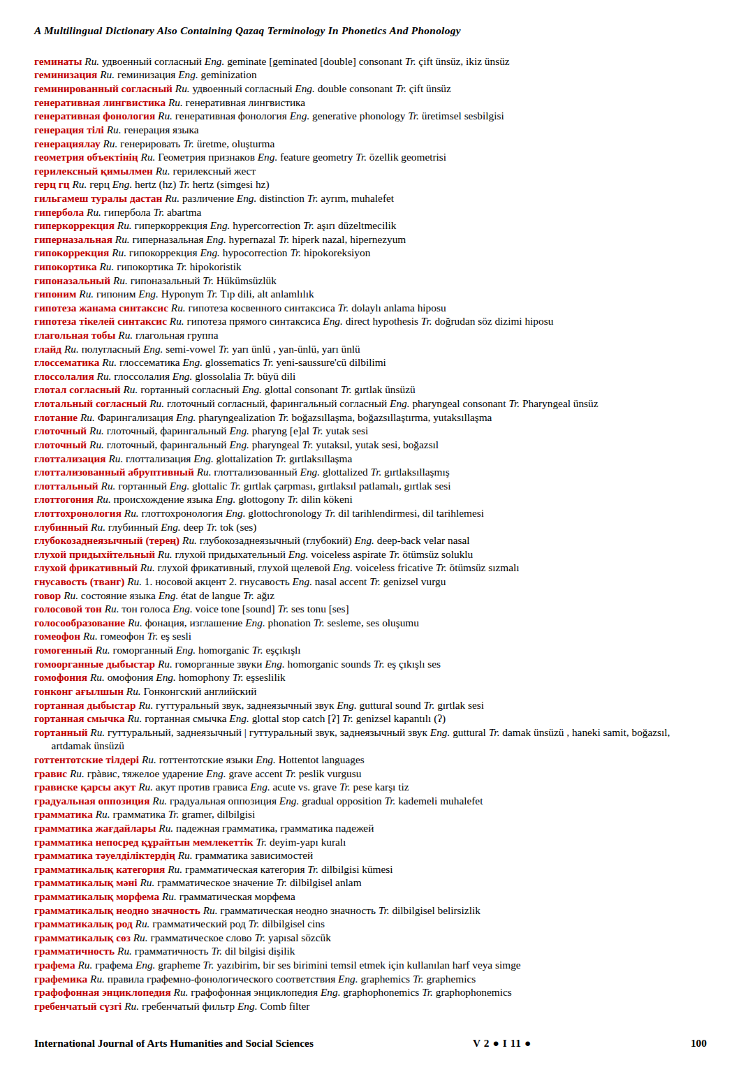A Multilingual Dictionary Also Containing Qazaq Terminology In Phonetics And Phonology
геминаты Ru. удвоенный согласный Eng. geminate [geminated [double] consonant Tr. çift ünsüz, ikiz ünsüz
геминизация Ru. геминизация Eng. geminization
геминированный согласный Ru. удвоенный согласный Eng. double consonant Tr. çift ünsüz
генеративная лингвистика Ru. генеративная лингвистика
генеративная фонология Ru. генеративная фонология Eng. generative phonology Tr. üretimsel sesbilgisi
генерация тілі Ru. генерация языка
генерациялау Ru. генерировать Tr. üretme, oluşturma
геометрия объектінің Ru. Геометрия признаков Eng. feature geometry Tr. özellik geometrisi
герилексный қимылмен Ru. герилексный жест
герц гц Ru. герц Eng. hertz (hz) Tr. hertz (simgesi hz)
гильгамеш туралы дастан Ru. различение Eng. distinction Tr. ayrım, muhalefet
гипербола Ru. гипербола Tr. abartma
гиперкоррекция Ru. гиперкоррекция Eng. hypercorrection Tr. aşırı düzeltmecilik
гиперназальная Ru. гиперназальная Eng. hypernazal Tr. hiperk nazal, hipernezyum
гипокоррекция Ru. гипокоррекция Eng. hypocorrection Tr. hipokoreksiyon
гипокортика Ru. гипокортика Tr. hipokoristik
гипоназальный Ru. гипоназальный Tr. Hükümsüzlük
гипоним Ru. гипоним Eng. Hyponym Tr. Tıp dili, alt anlamlılık
гипотеза жанама синтаксис Ru. гипотеза косвенного синтаксиса Tr. dolaylı anlama hiposu
гипотеза тікелей синтаксис Ru. гипотеза прямого синтаксиса Eng. direct hypothesis Tr. doğrudan söz dizimi hiposu
глагольная тобы Ru. глагольная группа
глайд Ru. полугласный Eng. semi-vowel Tr. yarı ünlü , yan-ünlü, yarı ünlü
глоссематика Ru. глоссематика Eng. glossematics Tr. yeni-saussure'cü dilbilimi
глоссолалия Ru. глоссолалия Eng. glossolalia Tr. büyü dili
глотал согласный Ru. гортанный согласный Eng. glottal consonant Tr. gırtlak ünsüzü
глотальный согласный Ru. глоточный согласный, фарингальный согласный Eng. pharyngeal consonant Tr. Pharyngeal ünsüz
глотание Ru. Фарингализация Eng. pharyngealization Tr. boğazsıllaşma, boğazsıllaştırma, yutaksıllaşma
глоточный Ru. глоточный, фарингальный Eng. pharyng [e]al Tr. yutak sesi
глоточный Ru. глоточный, фарингальный Eng. pharyngeal Tr. yutaksıl, yutak sesi, boğazsıl
глоттализация Ru. глоттализация Eng. glottalization Tr. gırtlaksıllaşma
глоттализованный абруптивный Ru. глоттализованный Eng. glottalized Tr. gırtlaksıllaşmış
глоттальный Ru. гортанный Eng. glottalic Tr. gırtlak çarpması, gırtlaksıl patlamalı, gırtlak sesi
глоттогония Ru. происхождение языка Eng. glottogony Tr. dilin kökeni
глоттохронология Ru. глоттохронология Eng. glottochronology Tr. dil tarihlendirmesi, dil tarihlemesi
глубинный Ru. глубинный Eng. deep Tr. tok (ses)
глубокозаднеязычный (терең) Ru. глубокозаднеязычный (глубокий) Eng. deep-back velar nasal
глухой придыхйтельный Ru. глухой придыхательный Eng. voiceless aspirate Tr. ötümsüz soluklu
глухой фрикативный Ru. глухой фрикативный, глухой щелевой Eng. voiceless fricative Tr. ötümsüz sızmalı
гнусавость (тванг) Ru. 1. носовой акцент 2. гнусавость Eng. nasal accent Tr. genizsel vurgu
говор Ru. состояние языка Eng. état de langue Tr. ağız
голосовой тон Ru. тон голоса Eng. voice tone [sound] Tr. ses tonu [ses]
голосообразование Ru. фонация, изглашение Eng. phonation Tr. sesleme, ses oluşumu
гомеофон Ru. гомеофон Tr. eş sesli
гомогенный Ru. гоморганный Eng. homorganic Tr. eşçıkışlı
гомоорганные дыбыстар Ru. гоморганные звуки Eng. homorganic sounds Tr. eş çıkışlı ses
гомофония Ru. омофония Eng. homophony Tr. eşseslilik
гонконг ағылшын Ru. Гонконгский английский
гортанная дыбыстар Ru. гуттуральный звук, заднеязычный звук Eng. guttural sound Tr. gırtlak sesi
гортанная смычка Ru. гортанная смычка Eng. glottal stop catch [ʔ] Tr. genizsel kapantılı (ʔ)
гортанный Ru. гуттуральный, заднеязычный | гуттуральный звук, заднеязычный звук Eng. guttural Tr. damak ünsüzü , haneki samit, boğazsıl, artdamak ünsüzü
готтентотские тілдері Ru. готтентотские языки Eng. Hottentot languages
гравис Ru. грàвис, тяжелое ударение Eng. grave accent Tr. peslik vurgusu
грависке қарсы акут Ru. акут против грависа Eng. acute vs. grave Tr. pese karşı tiz
градуальная оппозиция Ru. градуальная оппозиция Eng. gradual opposition Tr. kademeli muhalefet
грамматика Ru. грамматика Tr. gramer, dilbilgisi
грамматика жағдайлары Ru. падежная грамматика, грамматика падежей
грамматика непосред құрайтын мемлекеттік Tr. deyim-yapı kuralı
грамматика тәуелділіктердің Ru. грамматика зависимостей
грамматикалық категория Ru. грамматическая категория Tr. dilbilgisi kümesi
грамматикалық мәні Ru. грамматическое значение Tr. dilbilgisel anlam
грамматикалық морфема Ru. грамматическая морфема
грамматикалық неодно значность Ru. грамматическая неодно значность Tr. dilbilgisel belirsizlik
грамматикалық род Ru. грамматический род Tr. dilbilgisel cins
грамматикалық сөз Ru. грамматическое слово Tr. yapısal sözcük
грамматичность Ru. грамматичность Tr. dil bilgisi dişilik
графема Ru. графема Eng. grapheme Tr. yazıbirim, bir ses birimini temsil etmek için kullanılan harf veya simge
графемика Ru. правила графемно-фонологического соответствия Eng. graphemics Tr. graphemics
графофонная энциклопедия Ru. графофонная энциклопедия Eng. graphophonemics Tr. graphophonemics
гребенчатый сүзгі Ru. гребенчатый фильтр Eng. Comb filter
International Journal of Arts Humanities and Social Sciences V 2 ● I 11 ● 100